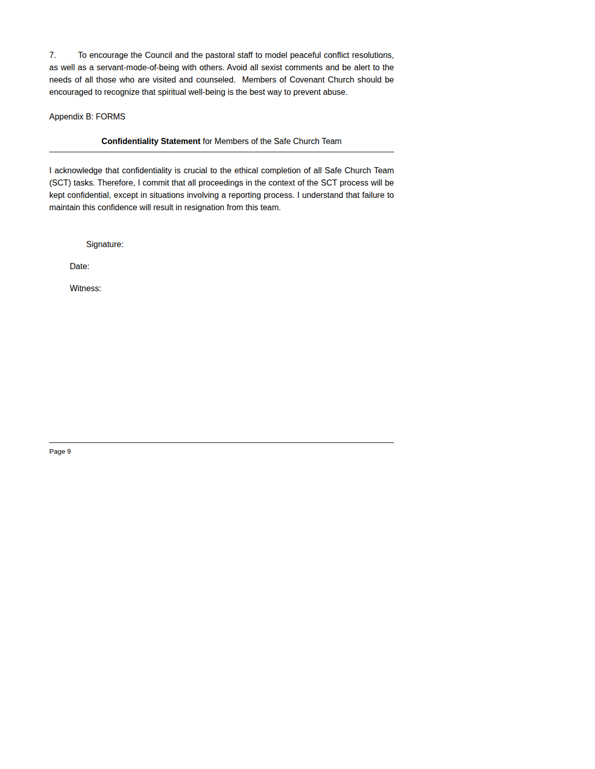7. To encourage the Council and the pastoral staff to model peaceful conflict resolutions, as well as a servant-mode-of-being with others. Avoid all sexist comments and be alert to the needs of all those who are visited and counseled. Members of Covenant Church should be encouraged to recognize that spiritual well-being is the best way to prevent abuse.
Appendix B: FORMS
Confidentiality Statement for Members of the Safe Church Team
I acknowledge that confidentiality is crucial to the ethical completion of all Safe Church Team (SCT) tasks. Therefore, I commit that all proceedings in the context of the SCT process will be kept confidential, except in situations involving a reporting process. I understand that failure to maintain this confidence will result in resignation from this team.
Signature:
Date:
Witness:
Page 9